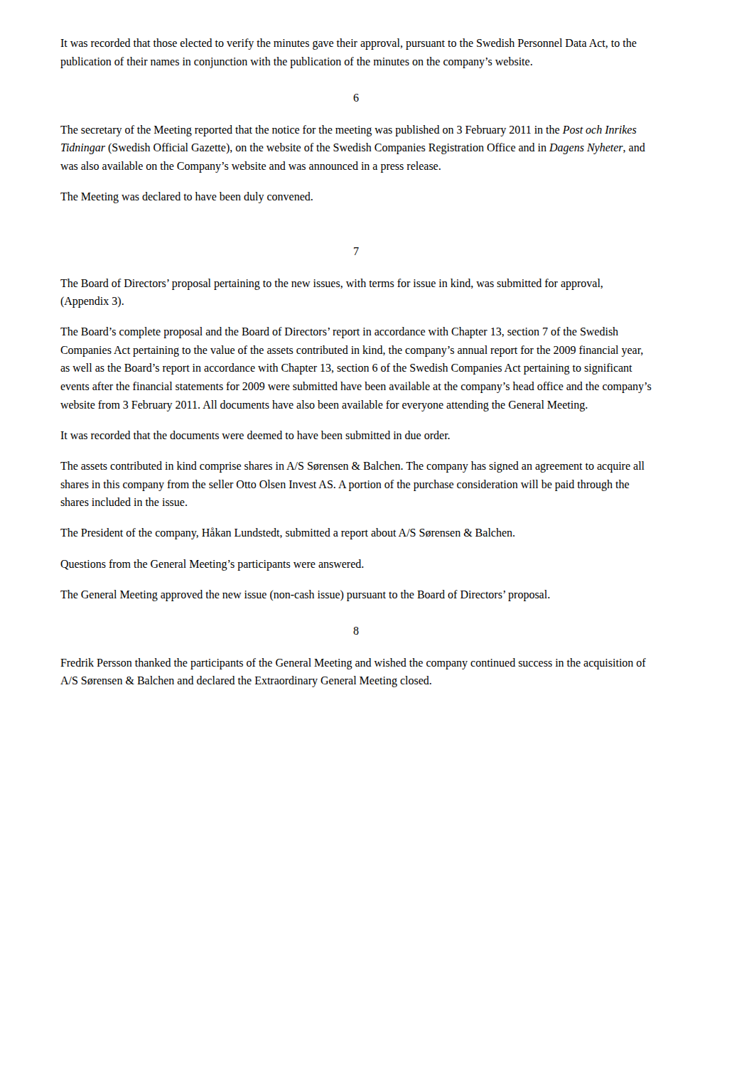It was recorded that those elected to verify the minutes gave their approval, pursuant to the Swedish Personnel Data Act, to the publication of their names in conjunction with the publication of the minutes on the company’s website.
6
The secretary of the Meeting reported that the notice for the meeting was published on 3 February 2011 in the Post och Inrikes Tidningar (Swedish Official Gazette), on the website of the Swedish Companies Registration Office and in Dagens Nyheter, and was also available on the Company’s website and was announced in a press release.
The Meeting was declared to have been duly convened.
7
The Board of Directors’ proposal pertaining to the new issues, with terms for issue in kind, was submitted for approval, (Appendix 3).
The Board’s complete proposal and the Board of Directors’ report in accordance with Chapter 13, section 7 of the Swedish Companies Act pertaining to the value of the assets contributed in kind, the company’s annual report for the 2009 financial year, as well as the Board’s report in accordance with Chapter 13, section 6 of the Swedish Companies Act pertaining to significant events after the financial statements for 2009 were submitted have been available at the company’s head office and the company’s website from 3 February 2011. All documents have also been available for everyone attending the General Meeting.
It was recorded that the documents were deemed to have been submitted in due order.
The assets contributed in kind comprise shares in A/S Sørensen & Balchen. The company has signed an agreement to acquire all shares in this company from the seller Otto Olsen Invest AS. A portion of the purchase consideration will be paid through the shares included in the issue.
The President of the company, Håkan Lundstedt, submitted a report about A/S Sørensen & Balchen.
Questions from the General Meeting’s participants were answered.
The General Meeting approved the new issue (non-cash issue) pursuant to the Board of Directors’ proposal.
8
Fredrik Persson thanked the participants of the General Meeting and wished the company continued success in the acquisition of A/S Sørensen & Balchen and declared the Extraordinary General Meeting closed.